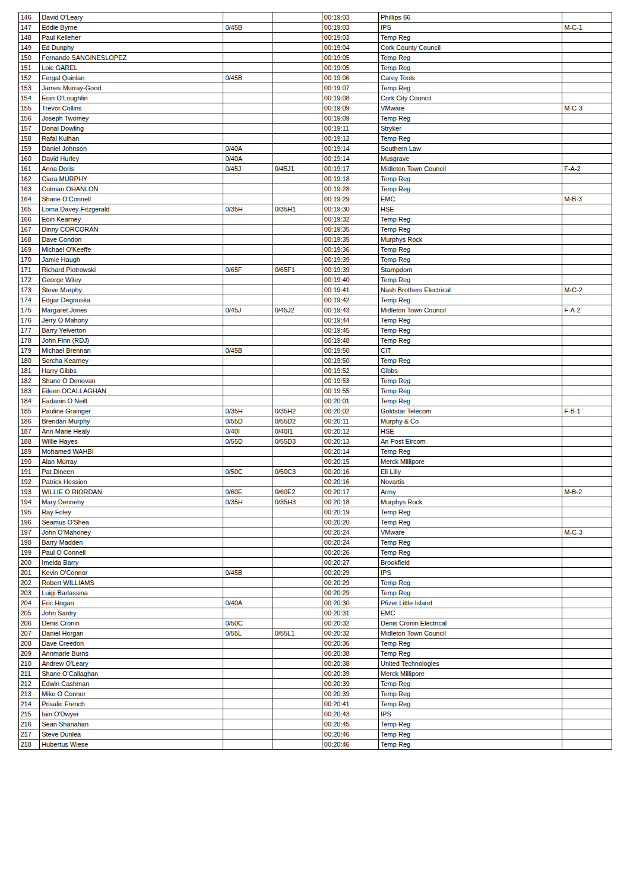| 146 | David O'Leary | | | 00:19:03 | Phillips 66 | |
| 147 | Eddie Byrne | 0/45B | | 00:19:03 | IPS | M-C-1 |
| 148 | Paul Kelleher | | | 00:19:03 | Temp Reg | |
| 149 | Ed Dunphy | | | 00:19:04 | Cork County Council | |
| 150 | Fernando SANGINESLOPEZ | | | 00:19:05 | Temp Reg | |
| 151 | Loic GAREL | | | 00:19:05 | Temp Reg | |
| 152 | Fergal Quinlan | 0/45B | | 00:19:06 | Carey Tools | |
| 153 | James Murray-Good | | | 00:19:07 | Temp Reg | |
| 154 | Eoin O'Loughlin | | | 00:19:08 | Cork City Council | |
| 155 | Trevor Collins | | | 00:19:09 | VMware | M-C-3 |
| 156 | Joseph Twomey | | | 00:19:09 | Temp Reg | |
| 157 | Donal Dowling | | | 00:19:11 | Stryker | |
| 158 | Rafal Kulhan | | | 00:19:12 | Temp Reg | |
| 159 | Daniel Johnson | 0/40A | | 00:19:14 | Southern Law | |
| 160 | David Hurley | 0/40A | | 00:19:14 | Musgrave | |
| 161 | Anna Doris | 0/45J | 0/45J1 | 00:19:17 | Midleton Town Council | F-A-2 |
| 162 | Ciara MURPHY | | | 00:19:18 | Temp Reg | |
| 163 | Colman OHANLON | | | 00:19:28 | Temp Reg | |
| 164 | Shane O'Connell | | | 00:19:29 | EMC | M-B-3 |
| 165 | Lorna Davey-Fitzgerald | 0/35H | 0/35H1 | 00:19:30 | HSE | |
| 166 | Eoin Kearney | | | 00:19:32 | Temp Reg | |
| 167 | Dinny CORCORAN | | | 00:19:35 | Temp Reg | |
| 168 | Dave Condon | | | 00:19:35 | Murphys Rock | |
| 169 | Michael O'Keeffe | | | 00:19:36 | Temp Reg | |
| 170 | Jamie Haugh | | | 00:19:39 | Temp Reg | |
| 171 | Richard Piotrowski | 0/65F | 0/65F1 | 00:19:39 | Stampdom | |
| 172 | George Wiley | | | 00:19:40 | Temp Reg | |
| 173 | Steve Murphy | | | 00:19:41 | Nash Brothers Electrical | M-C-2 |
| 174 | Edgar Degnuska | | | 00:19:42 | Temp Reg | |
| 175 | Margaret Jones | 0/45J | 0/45J2 | 00:19:43 | Midleton Town Council | F-A-2 |
| 176 | Jerry O Mahony | | | 00:19:44 | Temp Reg | |
| 177 | Barry Yelverton | | | 00:19:45 | Temp Reg | |
| 178 | John Finn (RDJ) | | | 00:19:48 | Temp Reg | |
| 179 | Michael Brennan | 0/45B | | 00:19:50 | CIT | |
| 180 | Sorcha Kearney | | | 00:19:50 | Temp Reg | |
| 181 | Harry Gibbs | | | 00:19:52 | Gibbs | |
| 182 | Shane O Donovan | | | 00:19:53 | Temp Reg | |
| 183 | Eileen OCALLAGHAN | | | 00:19:55 | Temp Reg | |
| 184 | Eadaoin O Neill | | | 00:20:01 | Temp Reg | |
| 185 | Pauline Grainger | 0/35H | 0/35H2 | 00:20:02 | Goldstar Telecom | F-B-1 |
| 186 | Brendan Murphy | 0/55D | 0/55D2 | 00:20:11 | Murphy & Co | |
| 187 | Ann Marie Healy | 0/40I | 0/40I1 | 00:20:12 | HSE | |
| 188 | Willie Hayes | 0/55D | 0/55D3 | 00:20:13 | An Post Eircom | |
| 189 | Mohamed WAHBI | | | 00:20:14 | Temp Reg | |
| 190 | Alan Murray | | | 00:20:15 | Merck Millipore | |
| 191 | Pat Dineen | 0/50C | 0/50C3 | 00:20:16 | Eli Lilly | |
| 192 | Patrick Hession | | | 00:20:16 | Novartis | |
| 193 | WILLIE O RIORDAN | 0/60E | 0/60E2 | 00:20:17 | Army | M-B-2 |
| 194 | Mary Dennehy | 0/35H | 0/35H3 | 00:20:18 | Murphys Rock | |
| 195 | Ray Foley | | | 00:20:19 | Temp Reg | |
| 196 | Seamus O'Shea | | | 00:20:20 | Temp Reg | |
| 197 | John O'Mahoney | | | 00:20:24 | VMware | M-C-3 |
| 198 | Barry Madden | | | 00:20:24 | Temp Reg | |
| 199 | Paul O Connell | | | 00:20:26 | Temp Reg | |
| 200 | Imelda Barry | | | 00:20:27 | Brookfield | |
| 201 | Kevin O'Connor | 0/45B | | 00:20:29 | IPS | |
| 202 | Robert WILLIAMS | | | 00:20:29 | Temp Reg | |
| 203 | Luigi Barlassina | | | 00:20:29 | Temp Reg | |
| 204 | Eric Hogan | 0/40A | | 00:20:30 | Pfizer Little Island | |
| 205 | John Santry | | | 00:20:31 | EMC | |
| 206 | Denis Cronin | 0/50C | | 00:20:32 | Denis Cronin Electrical | |
| 207 | Daniel Horgan | 0/55L | 0/55L1 | 00:20:32 | Midleton Town Council | |
| 208 | Dave Creedon | | | 00:20:36 | Temp Reg | |
| 209 | Annmarie Burns | | | 00:20:38 | Temp Reg | |
| 210 | Andrew O'Leary | | | 00:20:38 | United Technologies | |
| 211 | Shane O'Callaghan | | | 00:20:39 | Merck Millipore | |
| 212 | Edwin Cashman | | | 00:20:39 | Temp Reg | |
| 213 | Mike O Connor | | | 00:20:39 | Temp Reg | |
| 214 | Prisalic French | | | 00:20:41 | Temp Reg | |
| 215 | Iain O'Dwyer | | | 00:20:43 | IPS | |
| 216 | Sean Shanahan | | | 00:20:45 | Temp Reg | |
| 217 | Steve Dunlea | | | 00:20:46 | Temp Reg | |
| 218 | Hubertus Wiese | | | 00:20:46 | Temp Reg | |